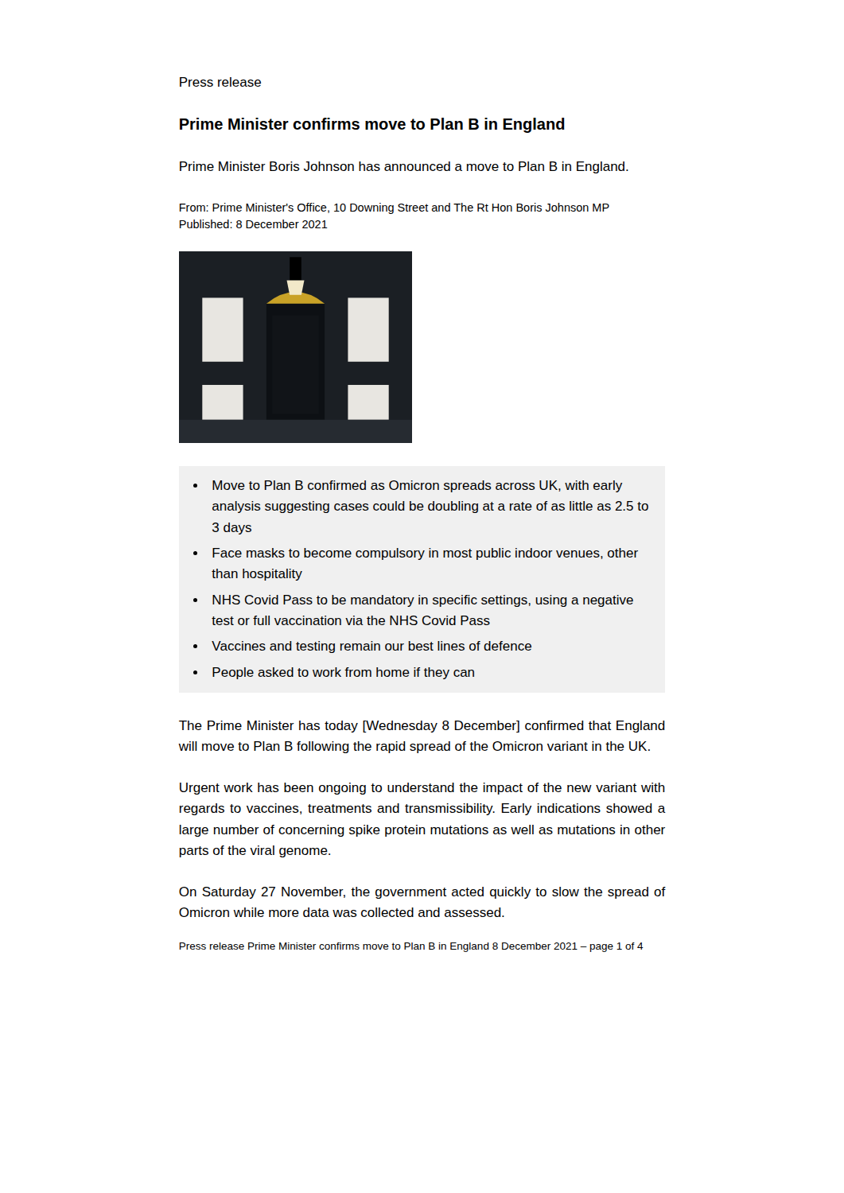Press release
Prime Minister confirms move to Plan B in England
Prime Minister Boris Johnson has announced a move to Plan B in England.
From: Prime Minister's Office, 10 Downing Street and The Rt Hon Boris Johnson MP
Published: 8 December 2021
Move to Plan B confirmed as Omicron spreads across UK, with early analysis suggesting cases could be doubling at a rate of as little as 2.5 to 3 days
Face masks to become compulsory in most public indoor venues, other than hospitality
NHS Covid Pass to be mandatory in specific settings, using a negative test or full vaccination via the NHS Covid Pass
Vaccines and testing remain our best lines of defence
People asked to work from home if they can
The Prime Minister has today [Wednesday 8 December] confirmed that England will move to Plan B following the rapid spread of the Omicron variant in the UK.
Urgent work has been ongoing to understand the impact of the new variant with regards to vaccines, treatments and transmissibility. Early indications showed a large number of concerning spike protein mutations as well as mutations in other parts of the viral genome.
On Saturday 27 November, the government acted quickly to slow the spread of Omicron while more data was collected and assessed.
Press release Prime Minister confirms move to Plan B in England 8 December 2021 – page 1 of 4